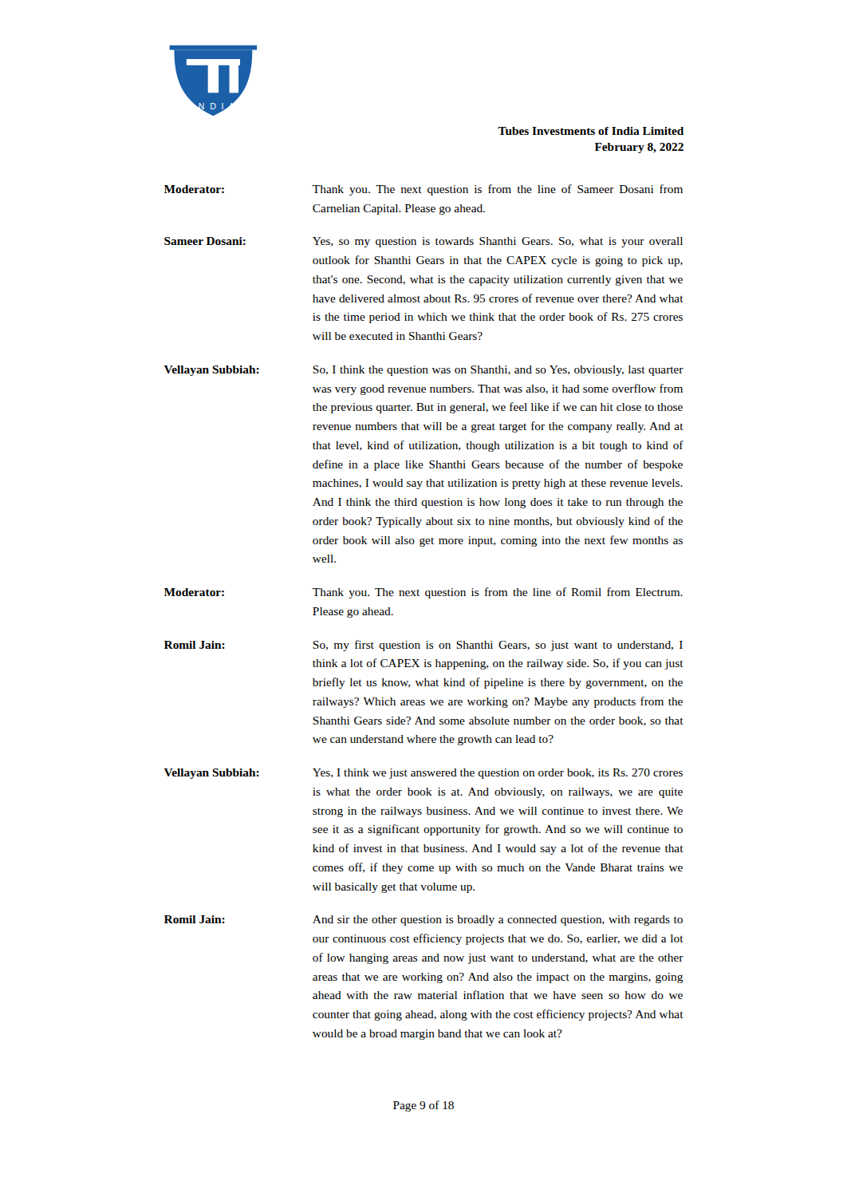I N D I A
Tubes Investments of India Limited
February 8, 2022
| Moderator: | Thank you. The next question is from the line of Sameer Dosani from Carnelian Capital. Please go ahead. |
| Sameer Dosani: | Yes, so my question is towards Shanthi Gears. So, what is your overall outlook for Shanthi Gears in that the CAPEX cycle is going to pick up, that's one. Second, what is the capacity utilization currently given that we have delivered almost about Rs. 95 crores of revenue over there? And what is the time period in which we think that the order book of Rs. 275 crores will be executed in Shanthi Gears? |
| Vellayan Subbiah: | So, I think the question was on Shanthi, and so Yes, obviously, last quarter was very good revenue numbers. That was also, it had some overflow from the previous quarter. But in general, we feel like if we can hit close to those revenue numbers that will be a great target for the company really. And at that level, kind of utilization, though utilization is a bit tough to kind of define in a place like Shanthi Gears because of the number of bespoke machines, I would say that utilization is pretty high at these revenue levels. And I think the third question is how long does it take to run through the order book? Typically about six to nine months, but obviously kind of the order book will also get more input, coming into the next few months as well. |
| Moderator: | Thank you. The next question is from the line of Romil from Electrum. Please go ahead. |
| Romil Jain: | So, my first question is on Shanthi Gears, so just want to understand, I think a lot of CAPEX is happening, on the railway side. So, if you can just briefly let us know, what kind of pipeline is there by government, on the railways? Which areas we are working on? Maybe any products from the Shanthi Gears side? And some absolute number on the order book, so that we can understand where the growth can lead to? |
| Vellayan Subbiah: | Yes, I think we just answered the question on order book, its Rs. 270 crores is what the order book is at. And obviously, on railways, we are quite strong in the railways business. And we will continue to invest there. We see it as a significant opportunity for growth. And so we will continue to kind of invest in that business. And I would say a lot of the revenue that comes off, if they come up with so much on the Vande Bharat trains we will basically get that volume up. |
| Romil Jain: | And sir the other question is broadly a connected question, with regards to our continuous cost efficiency projects that we do. So, earlier, we did a lot of low hanging areas and now just want to understand, what are the other areas that we are working on? And also the impact on the margins, going ahead with the raw material inflation that we have seen so how do we counter that going ahead, along with the cost efficiency projects? And what would be a broad margin band that we can look at? |
Page 9 of 18